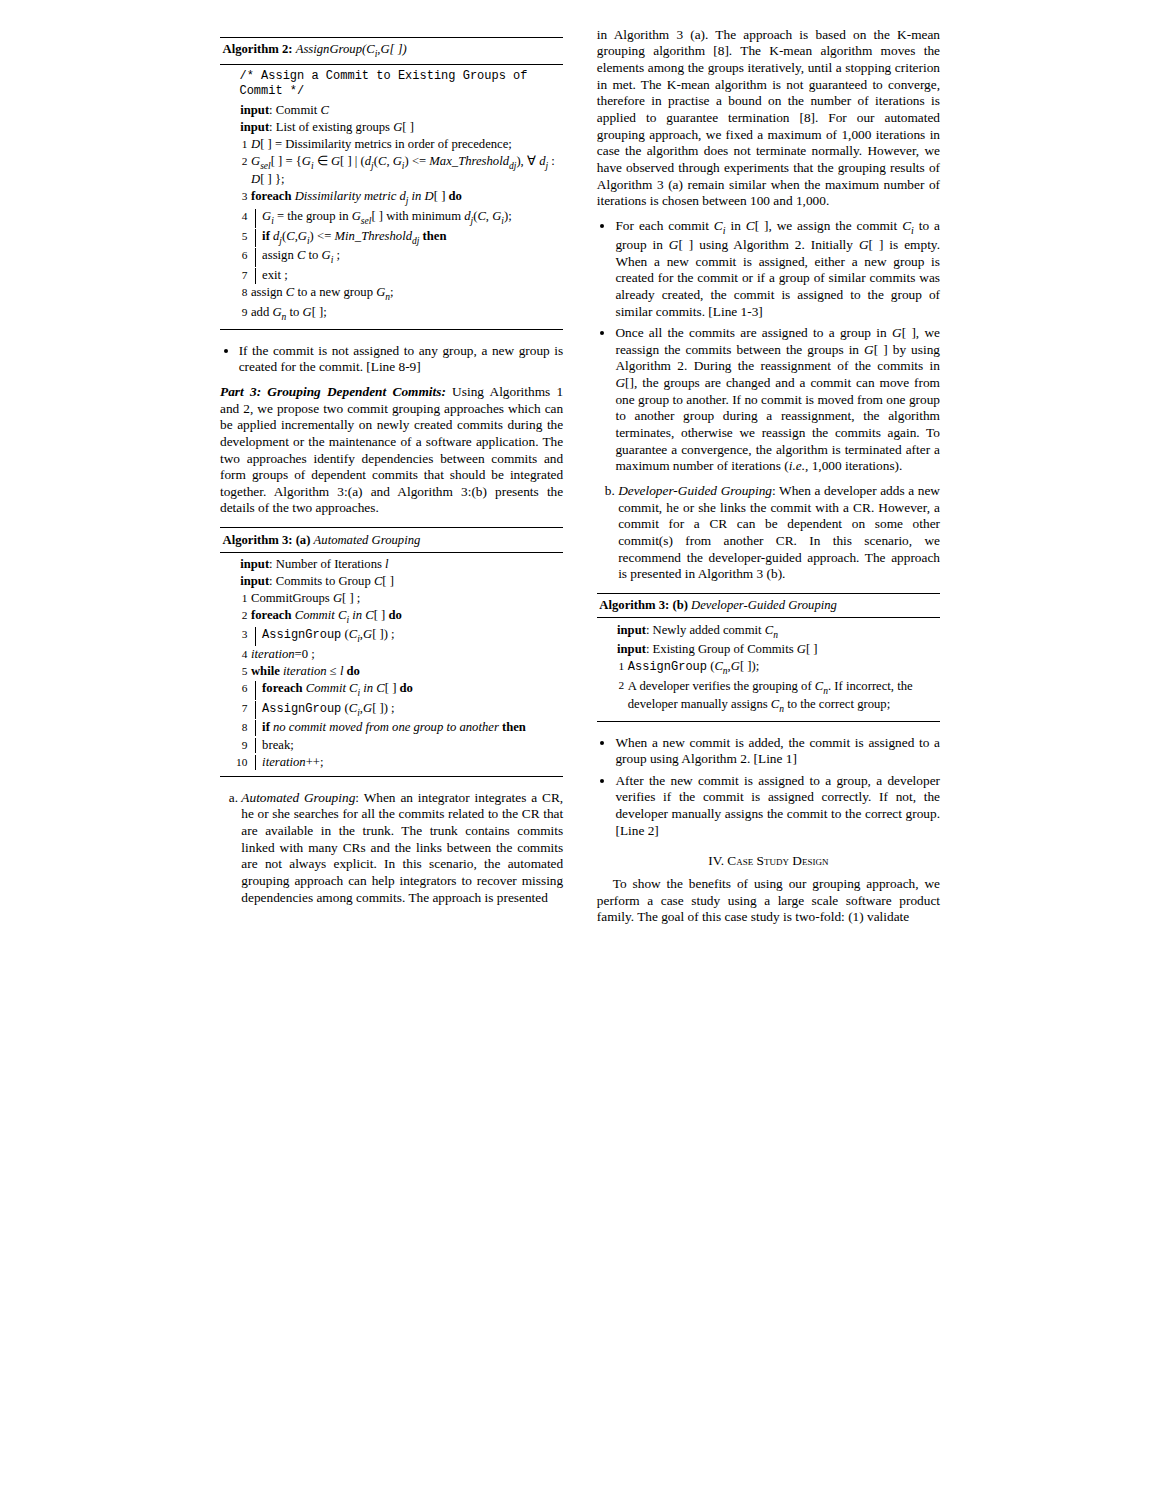Algorithm 2: AssignGroup(Ci,G[ ])
/* Assign a Commit to Existing Groups of Commit */
input: Commit C
input: List of existing groups G[ ]
| 1 | D [ ] = Dissimilarity metrics in order of precedence; |
| 2 | G sel [ ] = { G i ∈ G [ ] / ( d j ( C , G i ) <= Max_Threshold dj ), ∀ d j : D [ ] }; |
| 3 | foreach Dissimilarity metric d j in D [ ] do |
| 4 | G i = the group in G sel [ ] with minimum d j ( C , G i ); |
| 5 | if d j ( C , G i ) <= Min_Threshold dj then |
| 6 | assign C to G i ; |
| 7 | exit ; |
| 8 | assign C to a new group G n ; |
| 9 | add G n to G [ ]; |
If the commit is not assigned to any group, a new group is created for the commit. [Line 8-9]
Part 3: Grouping Dependent Commits: Using Algorithms 1 and 2, we propose two commit grouping approaches which can be applied incrementally on newly created commits during the development or the maintenance of a software application. The two approaches identify dependencies between commits and form groups of dependent commits that should be integrated together. Algorithm 3:(a) and Algorithm 3:(b) presents the details of the two approaches.
Algorithm 3: (a) Automated Grouping
input: Number of Iterations l
input: Commits to Group C[ ]
| 1 | CommitGroups G [ ] ; |
| 2 | foreach Commit C i in C [ ] do |
| 3 | AssignGroup ( C i , G [ ]) ; |
| 4 | iteration =0 ; |
| 5 | while iteration ≤ l do |
| 6 | foreach Commit C i in C [ ] do |
| 7 | AssignGroup ( C i , G [ ]) ; |
| 8 | if no commit moved from one group to another then |
| 9 | break; |
| 10 | iteration ++; |
Automated Grouping: When an integrator integrates a CR, he or she searches for all the commits related to the CR that are available in the trunk. The trunk contains commits linked with many CRs and the links between the commits are not always explicit. In this scenario, the automated grouping approach can help integrators to recover missing dependencies among commits. The approach is presented
in Algorithm 3 (a). The approach is based on the K-mean grouping algorithm [8]. The K-mean algorithm moves the elements among the groups iteratively, until a stopping criterion in met. The K-mean algorithm is not guaranteed to converge, therefore in practise a bound on the number of iterations is applied to guarantee termination [8]. For our automated grouping approach, we fixed a maximum of 1,000 iterations in case the algorithm does not terminate normally. However, we have observed through experiments that the grouping results of Algorithm 3 (a) remain similar when the maximum number of iterations is chosen between 100 and 1,000.
For each commit Ci in C[ ], we assign the commit Ci to a group in G[ ] using Algorithm 2. Initially G[ ] is empty. When a new commit is assigned, either a new group is created for the commit or if a group of similar commits was already created, the commit is assigned to the group of similar commits. [Line 1-3]
Once all the commits are assigned to a group in G[ ], we reassign the commits between the groups in G[ ] by using Algorithm 2. During the reassignment of the commits in G[], the groups are changed and a commit can move from one group to another. If no commit is moved from one group to another group during a reassignment, the algorithm terminates, otherwise we reassign the commits again. To guarantee a convergence, the algorithm is terminated after a maximum number of iterations (i.e., 1,000 iterations).
Developer-Guided Grouping: When a developer adds a new commit, he or she links the commit with a CR. However, a commit for a CR can be dependent on some other commit(s) from another CR. In this scenario, we recommend the developer-guided approach. The approach is presented in Algorithm 3 (b).
Algorithm 3: (b) Developer-Guided Grouping
input: Newly added commit Cn
input: Existing Group of Commits G[ ]
| 1 | AssignGroup ( C n , G [ ]); |
| 2 | A developer verifies the grouping of C n . If incorrect, the developer manually assigns C n to the correct group; |
When a new commit is added, the commit is assigned to a group using Algorithm 2. [Line 1]
After the new commit is assigned to a group, a developer verifies if the commit is assigned correctly. If not, the developer manually assigns the commit to the correct group. [Line 2]
IV. Case Study Design
To show the benefits of using our grouping approach, we perform a case study using a large scale software product family. The goal of this case study is two-fold: (1) validate